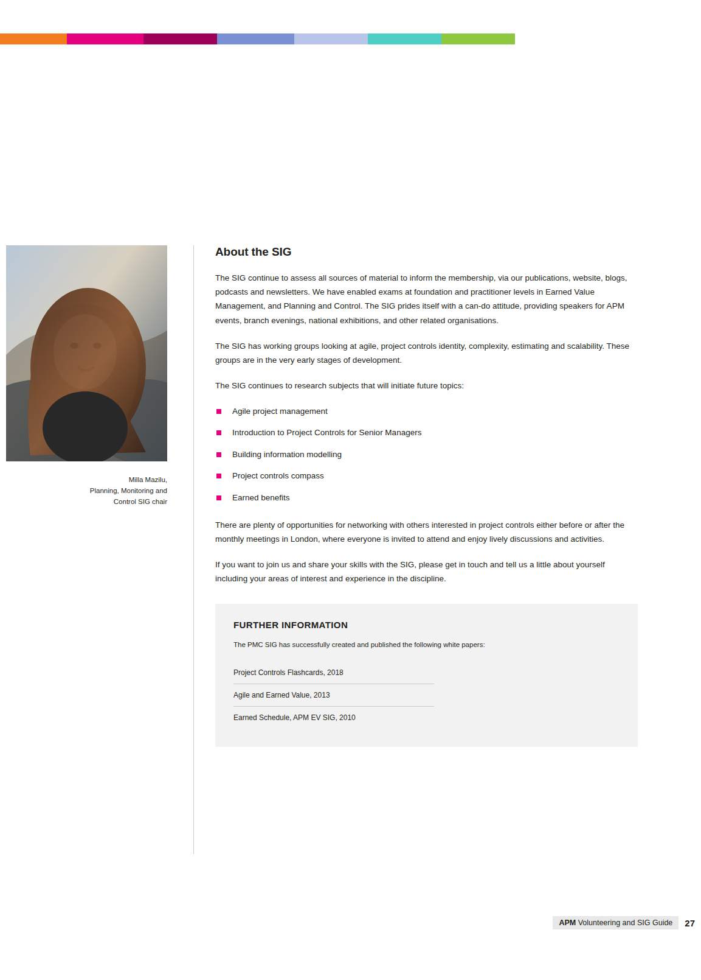Milla Mazilu,
Planning, Monitoring and
Control SIG chair
About the SIG
The SIG continue to assess all sources of material to inform the membership, via our publications, website, blogs, podcasts and newsletters. We have enabled exams at foundation and practitioner levels in Earned Value Management, and Planning and Control. The SIG prides itself with a can-do attitude, providing speakers for APM events, branch evenings, national exhibitions, and other related organisations.
The SIG has working groups looking at agile, project controls identity, complexity, estimating and scalability. These groups are in the very early stages of development.
The SIG continues to research subjects that will initiate future topics:
Agile project management
Introduction to Project Controls for Senior Managers
Building information modelling
Project controls compass
Earned benefits
There are plenty of opportunities for networking with others interested in project controls either before or after the monthly meetings in London, where everyone is invited to attend and enjoy lively discussions and activities.
If you want to join us and share your skills with the SIG, please get in touch and tell us a little about yourself including your areas of interest and experience in the discipline.
FURTHER INFORMATION
The PMC SIG has successfully created and published the following white papers:
Project Controls Flashcards, 2018
Agile and Earned Value, 2013
Earned Schedule, APM EV SIG, 2010
APM Volunteering and SIG Guide 27